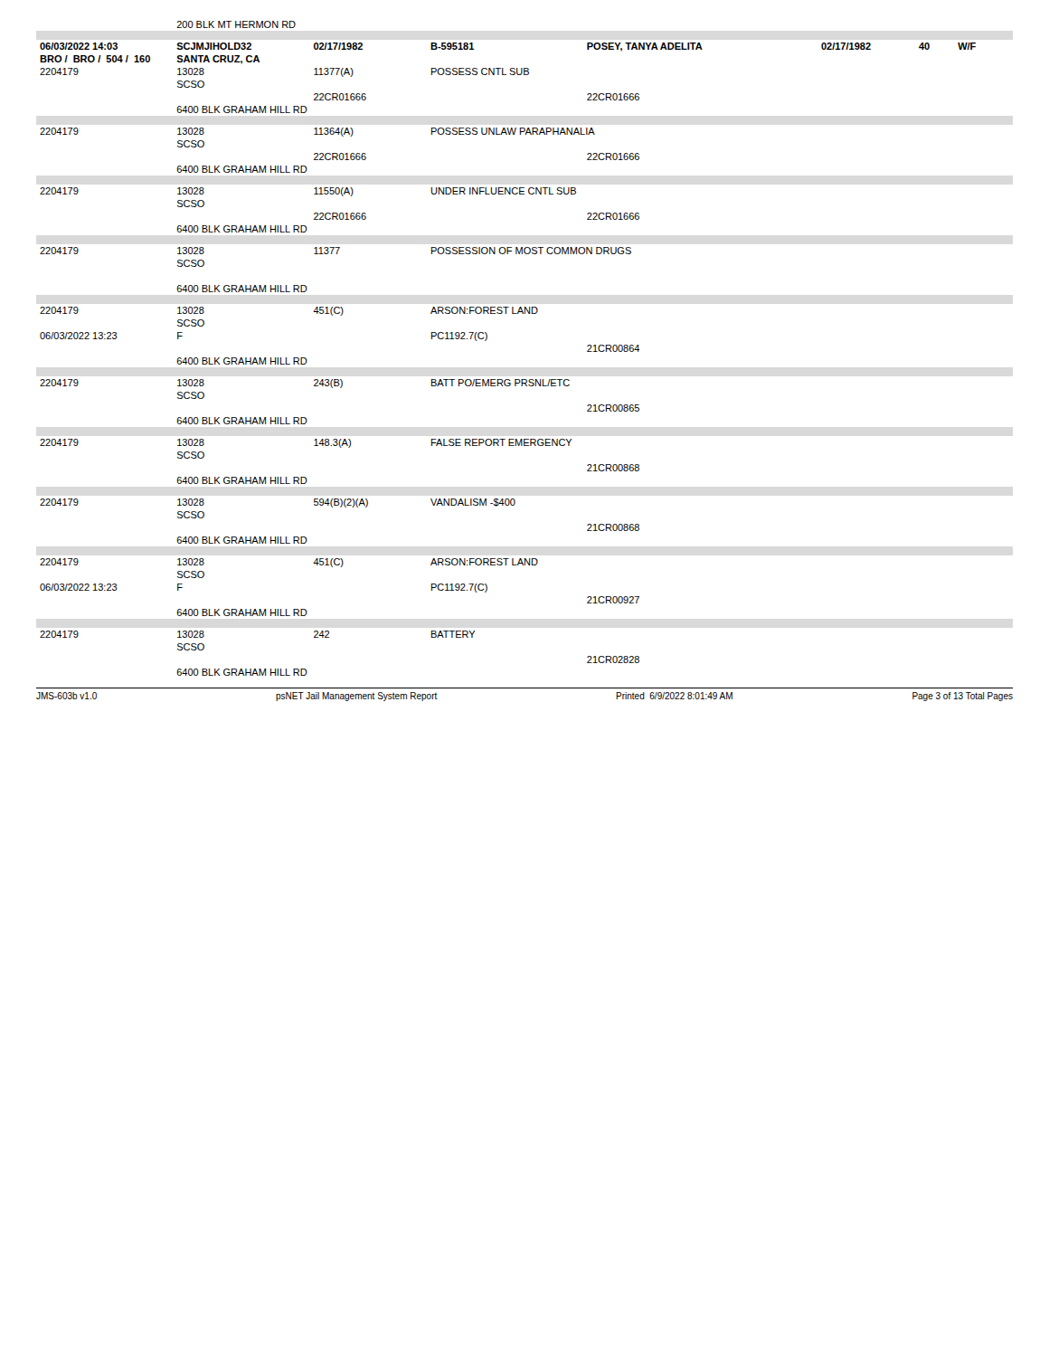| | 200 BLK MT HERMON RD | | | | | | |
| 06/03/2022 14:03 | SCJMJIHOLD32 | 02/17/1982 | B-595181 | POSEY, TANYA ADELITA | 02/17/1982 | 40 | W/F |
| BRO / BRO / 504 / 160 | SANTA CRUZ, CA | |
| 2204179 | 13028 | 11377(A) | POSSESS CNTL SUB |
| | SCSO | |
| | | 22CR01666 | | 22CR01666 | |
| | 6400 BLK GRAHAM HILL RD |
| 2204179 | 13028 | 11364(A) | POSSESS UNLAW PARAPHANALIA |
| | SCSO | |
| | | 22CR01666 | | 22CR01666 | |
| | 6400 BLK GRAHAM HILL RD |
| 2204179 | 13028 | 11550(A) | UNDER INFLUENCE CNTL SUB |
| | SCSO | |
| | | 22CR01666 | | 22CR01666 | |
| | 6400 BLK GRAHAM HILL RD |
| 2204179 | 13028 | 11377 | POSSESSION OF MOST COMMON DRUGS |
| | SCSO | |
| | 6400 BLK GRAHAM HILL RD |
| 2204179 | 13028 | 451(C) | ARSON:FOREST LAND |
| | SCSO | |
| 06/03/2022 13:23 | F | | PC1192.7(C) | |
| | | | | 21CR00864 | |
| | 6400 BLK GRAHAM HILL RD |
| 2204179 | 13028 | 243(B) | BATT PO/EMERG PRSNL/ETC |
| | SCSO | |
| | | | | 21CR00865 | |
| | 6400 BLK GRAHAM HILL RD |
| 2204179 | 13028 | 148.3(A) | FALSE REPORT EMERGENCY |
| | SCSO | |
| | | | | 21CR00868 | |
| | 6400 BLK GRAHAM HILL RD |
| 2204179 | 13028 | 594(B)(2)(A) | VANDALISM -$400 |
| | SCSO | |
| | | | | 21CR00868 | |
| | 6400 BLK GRAHAM HILL RD |
| 2204179 | 13028 | 451(C) | ARSON:FOREST LAND |
| | SCSO | |
| 06/03/2022 13:23 | F | | PC1192.7(C) | |
| | | | | 21CR00927 | |
| | 6400 BLK GRAHAM HILL RD |
| 2204179 | 13028 | 242 | BATTERY |
| | SCSO | |
| | | | | 21CR02828 | |
| | 6400 BLK GRAHAM HILL RD |
JMS-603b v1.0 psNET Jail Management System Report Printed 6/9/2022 8:01:49 AM Page 3 of 13 Total Pages